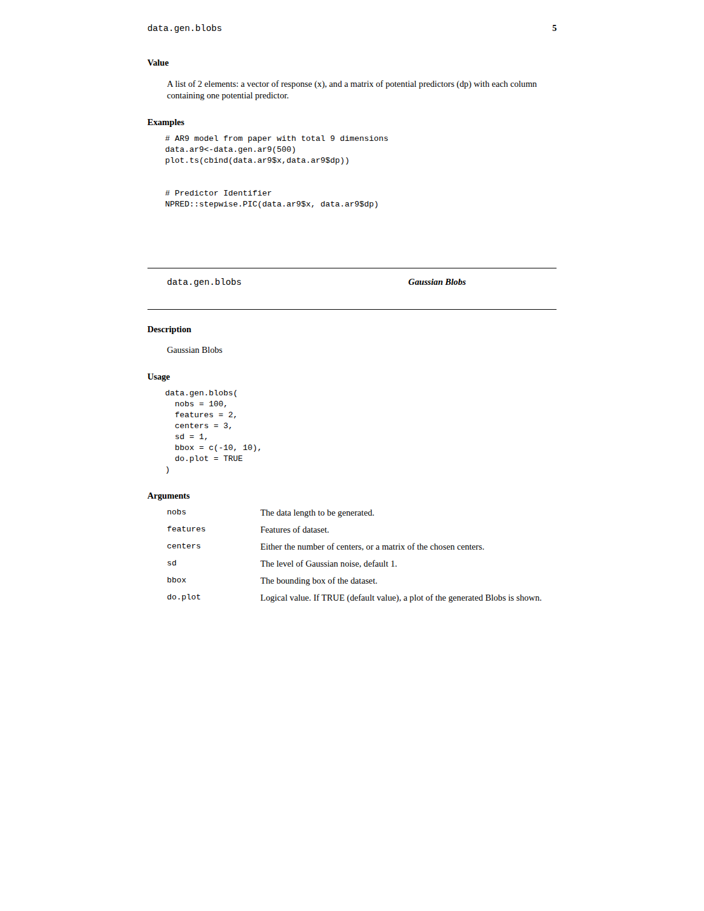data.gen.blobs 5
Value
A list of 2 elements: a vector of response (x), and a matrix of potential predictors (dp) with each column containing one potential predictor.
Examples
# AR9 model from paper with total 9 dimensions
data.ar9<-data.gen.ar9(500)
plot.ts(cbind(data.ar9$x,data.ar9$dp))


# Predictor Identifier
NPRED::stepwise.PIC(data.ar9$x, data.ar9$dp)
data.gen.blobs Gaussian Blobs
Description
Gaussian Blobs
Usage
data.gen.blobs(
  nobs = 100,
  features = 2,
  centers = 3,
  sd = 1,
  bbox = c(-10, 10),
  do.plot = TRUE
)
Arguments
nobs
The data length to be generated.
features
Features of dataset.
centers
Either the number of centers, or a matrix of the chosen centers.
sd
The level of Gaussian noise, default 1.
bbox
The bounding box of the dataset.
do.plot
Logical value. If TRUE (default value), a plot of the generated Blobs is shown.